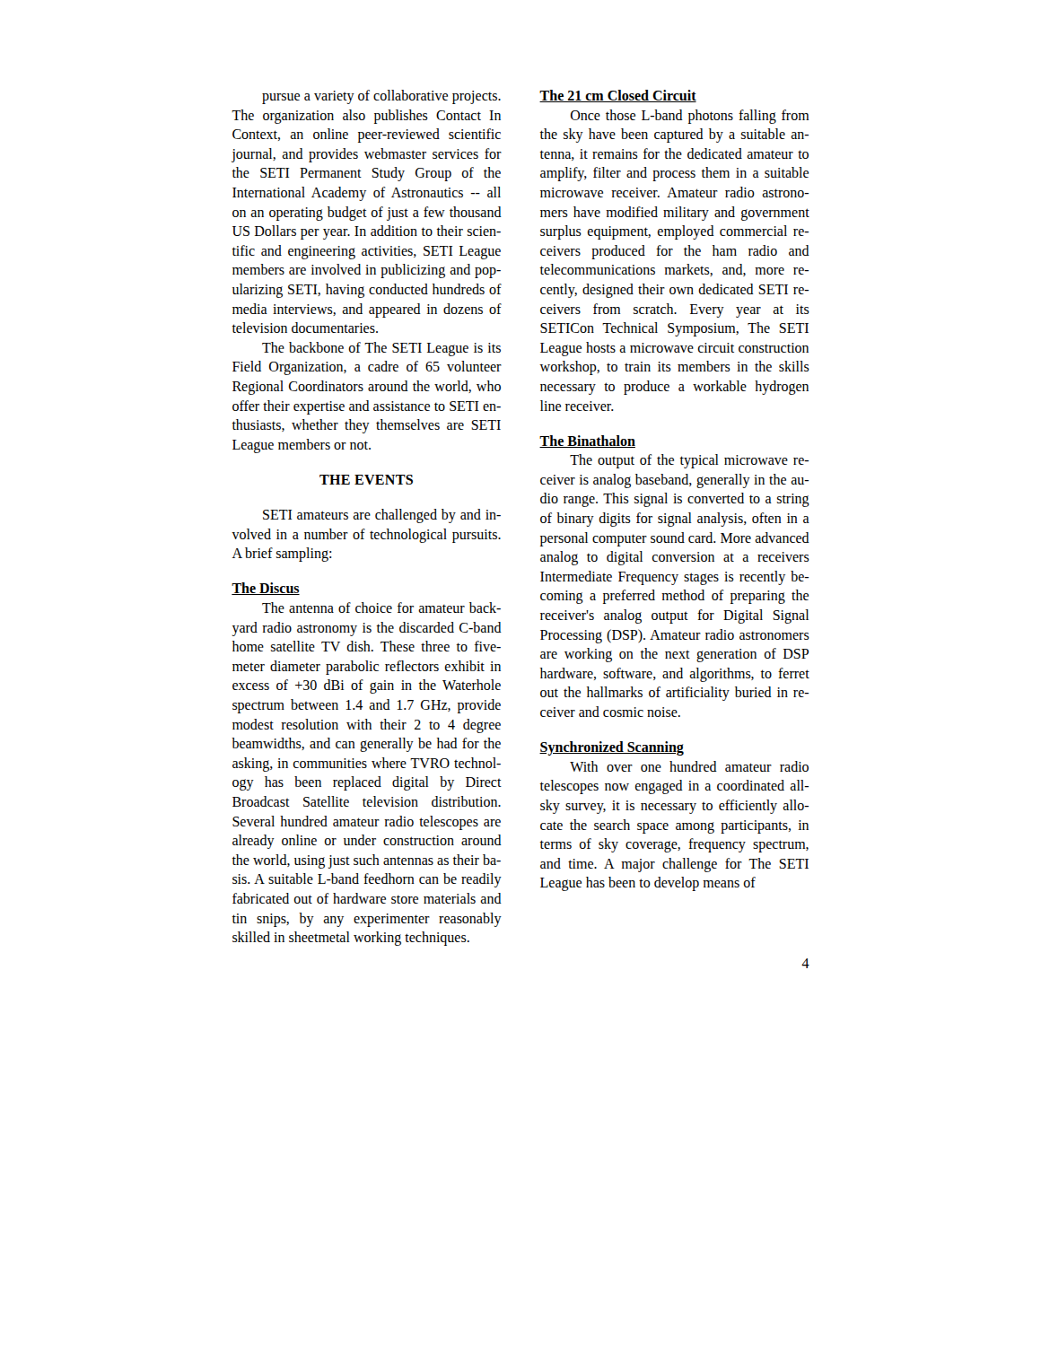pursue a variety of collaborative projects. The organization also publishes Contact In Context, an online peer-reviewed scientific journal, and provides webmaster services for the SETI Permanent Study Group of the International Academy of Astronautics -- all on an operating budget of just a few thousand US Dollars per year. In addition to their scientific and engineering activities, SETI League members are involved in publicizing and popularizing SETI, having conducted hundreds of media interviews, and appeared in dozens of television documentaries.
The backbone of The SETI League is its Field Organization, a cadre of 65 volunteer Regional Coordinators around the world, who offer their expertise and assistance to SETI enthusiasts, whether they themselves are SETI League members or not.
THE EVENTS
SETI amateurs are challenged by and involved in a number of technological pursuits. A brief sampling:
The Discus
The antenna of choice for amateur back-yard radio astronomy is the discarded C-band home satellite TV dish. These three to five-meter diameter parabolic reflectors exhibit in excess of +30 dBi of gain in the Waterhole spectrum between 1.4 and 1.7 GHz, provide modest resolution with their 2 to 4 degree beamwidths, and can generally be had for the asking, in communities where TVRO technology has been replaced digital by Direct Broadcast Satellite television distribution. Several hundred amateur radio telescopes are already online or under construction around the world, using just such antennas as their basis. A suitable L-band feedhorn can be readily fabricated out of hardware store materials and tin snips, by any experimenter reasonably skilled in sheetmetal working techniques.
The 21 cm Closed Circuit
Once those L-band photons falling from the sky have been captured by a suitable antenna, it remains for the dedicated amateur to amplify, filter and process them in a suitable microwave receiver. Amateur radio astronomers have modified military and government surplus equipment, employed commercial receivers produced for the ham radio and telecommunications markets, and, more recently, designed their own dedicated SETI receivers from scratch. Every year at its SETICon Technical Symposium, The SETI League hosts a microwave circuit construction workshop, to train its members in the skills necessary to produce a workable hydrogen line receiver.
The Binathalon
The output of the typical microwave receiver is analog baseband, generally in the audio range. This signal is converted to a string of binary digits for signal analysis, often in a personal computer sound card. More advanced analog to digital conversion at a receivers Intermediate Frequency stages is recently becoming a preferred method of preparing the receiver's analog output for Digital Signal Processing (DSP). Amateur radio astronomers are working on the next generation of DSP hardware, software, and algorithms, to ferret out the hallmarks of artificiality buried in receiver and cosmic noise.
Synchronized Scanning
With over one hundred amateur radio telescopes now engaged in a coordinated all-sky survey, it is necessary to efficiently allocate the search space among participants, in terms of sky coverage, frequency spectrum, and time. A major challenge for The SETI League has been to develop means of
4